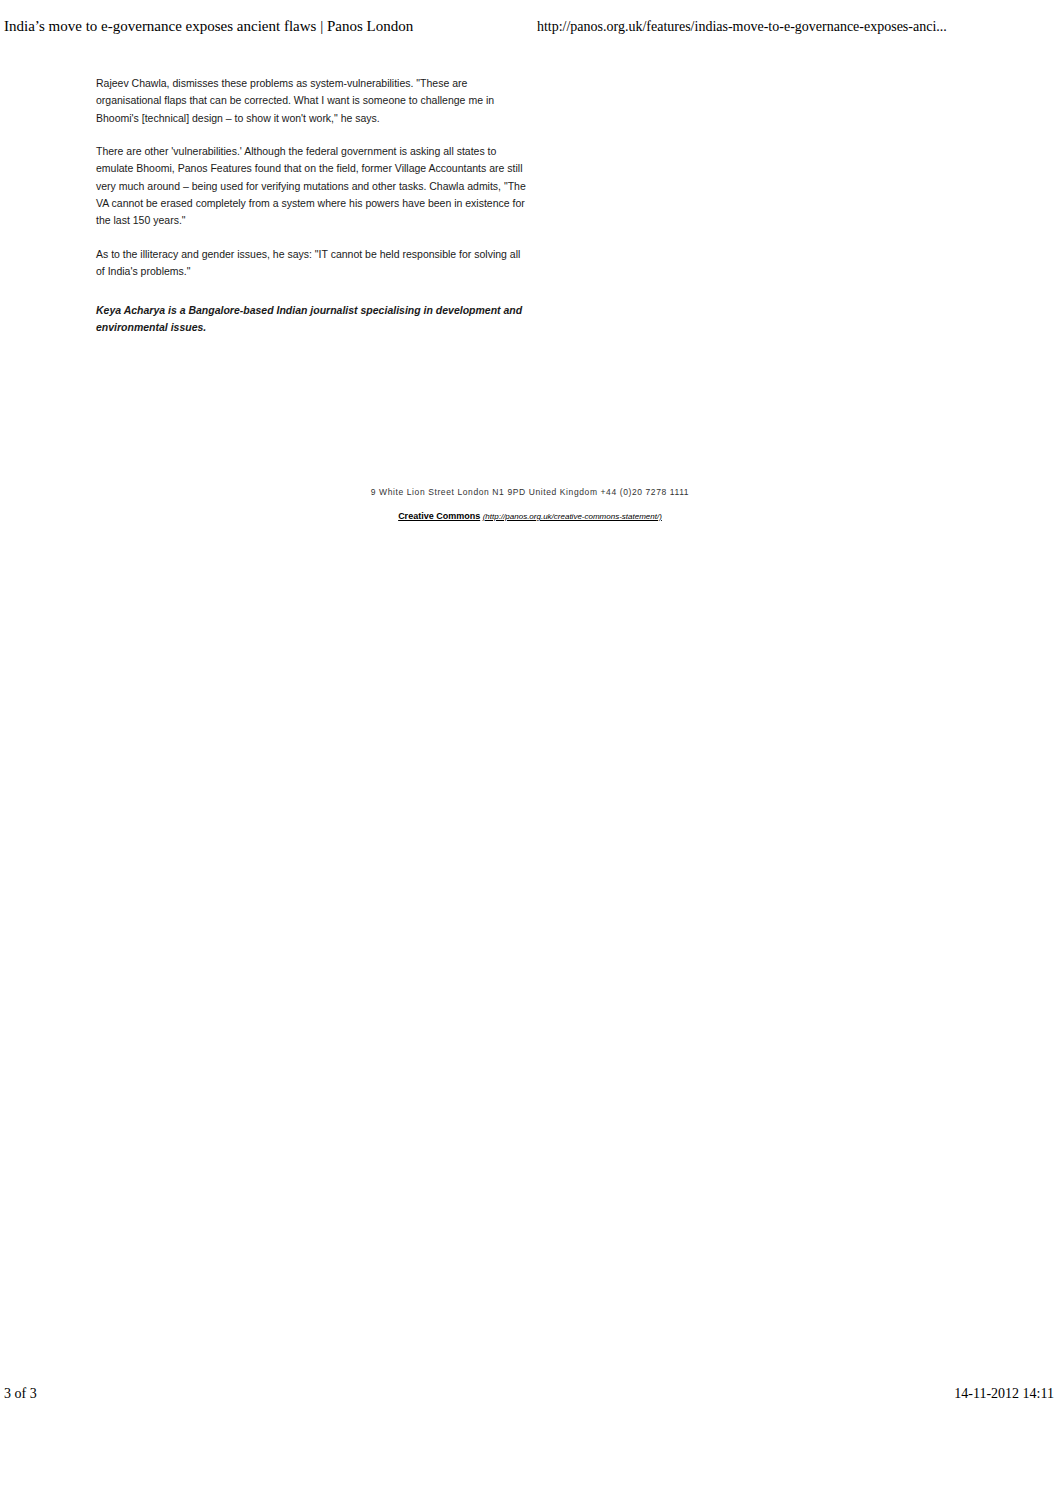India’s move to e-governance exposes ancient flaws | Panos London http://panos.org.uk/features/indias-move-to-e-governance-exposes-anci...
Rajeev Chawla, dismisses these problems as system-vulnerabilities. "These are organisational flaps that can be corrected. What I want is someone to challenge me in Bhoomi's [technical] design – to show it won't work," he says.
There are other 'vulnerabilities.' Although the federal government is asking all states to emulate Bhoomi, Panos Features found that on the field, former Village Accountants are still very much around – being used for verifying mutations and other tasks. Chawla admits, "The VA cannot be erased completely from a system where his powers have been in existence for the last 150 years."
As to the illiteracy and gender issues, he says: "IT cannot be held responsible for solving all of India's problems."
Keya Acharya is a Bangalore-based Indian journalist specialising in development and environmental issues.
9 White Lion Street London N1 9PD United Kingdom +44 (0)20 7278 1111
Creative Commons (http://panos.org.uk/creative-commons-statement/)
3 of 3 14-11-2012 14:11